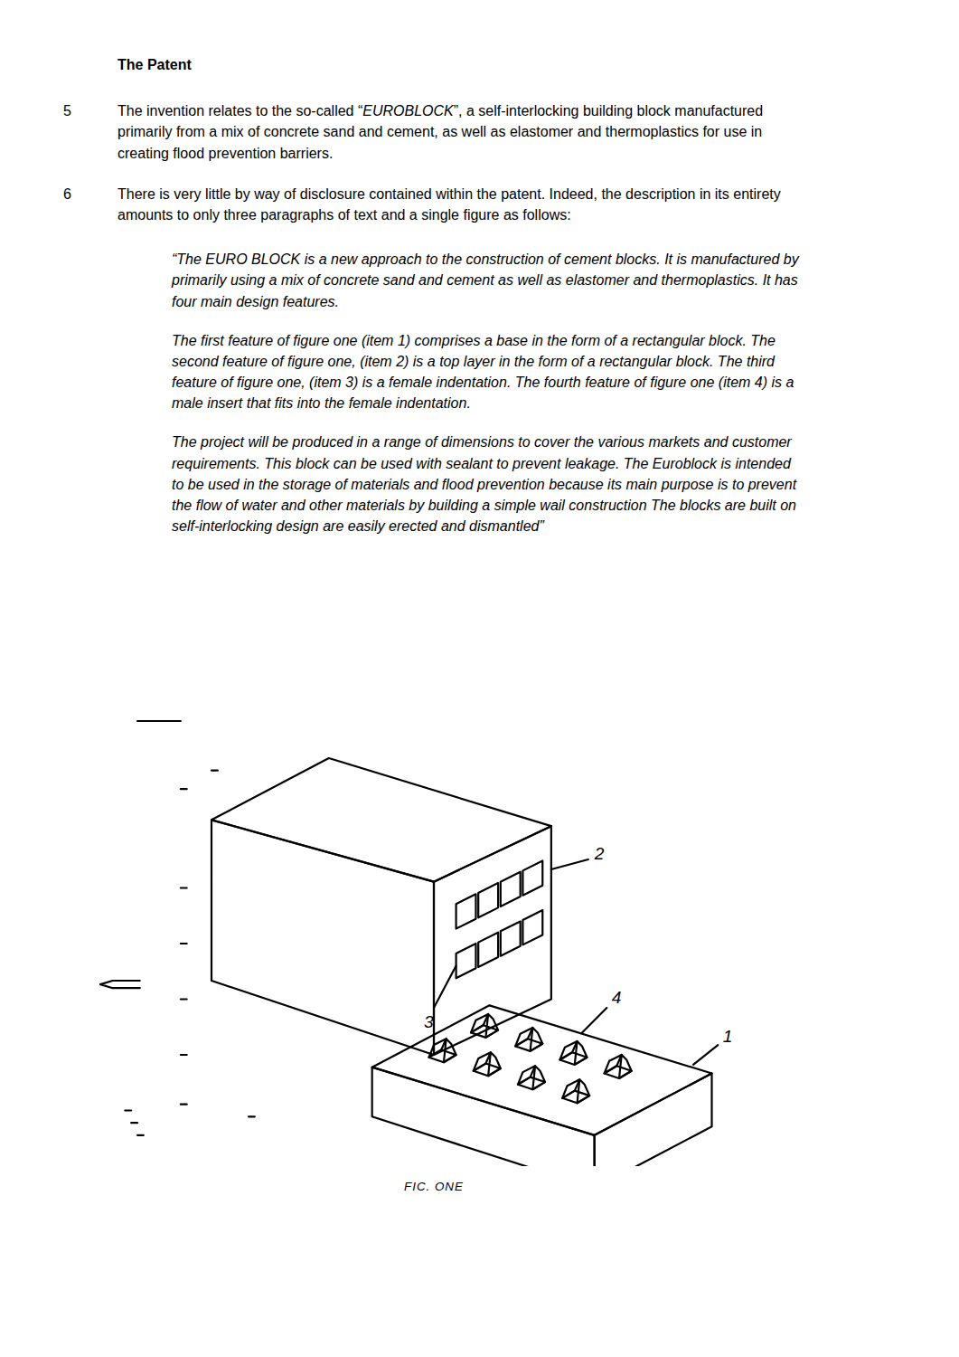The Patent
5
The invention relates to the so-called “EUROBLOCK”, a self-interlocking building block manufactured primarily from a mix of concrete sand and cement, as well as elastomer and thermoplastics for use in creating flood prevention barriers.
6
There is very little by way of disclosure contained within the patent. Indeed, the description in its entirety amounts to only three paragraphs of text and a single figure as follows:
“The EURO BLOCK is a new approach to the construction of cement blocks. It is manufactured by primarily using a mix of concrete sand and cement as well as elastomer and thermoplastics. It has four main design features.
The first feature of figure one (item 1) comprises a base in the form of a rectangular block. The second feature of figure one, (item 2) is a top layer in the form of a rectangular block. The third feature of figure one, (item 3) is a female indentation. The fourth feature of figure one (item 4) is a male insert that fits into the female indentation.
The project will be produced in a range of dimensions to cover the various markets and customer requirements. This block can be used with sealant to prevent leakage. The Euroblock is intended to be used in the storage of materials and flood prevention because its main purpose is to prevent the flow of water and other materials by building a simple wail construction The blocks are built on self-interlocking design are easily erected and dismantled”
2 3 4 1
FIC. ONE